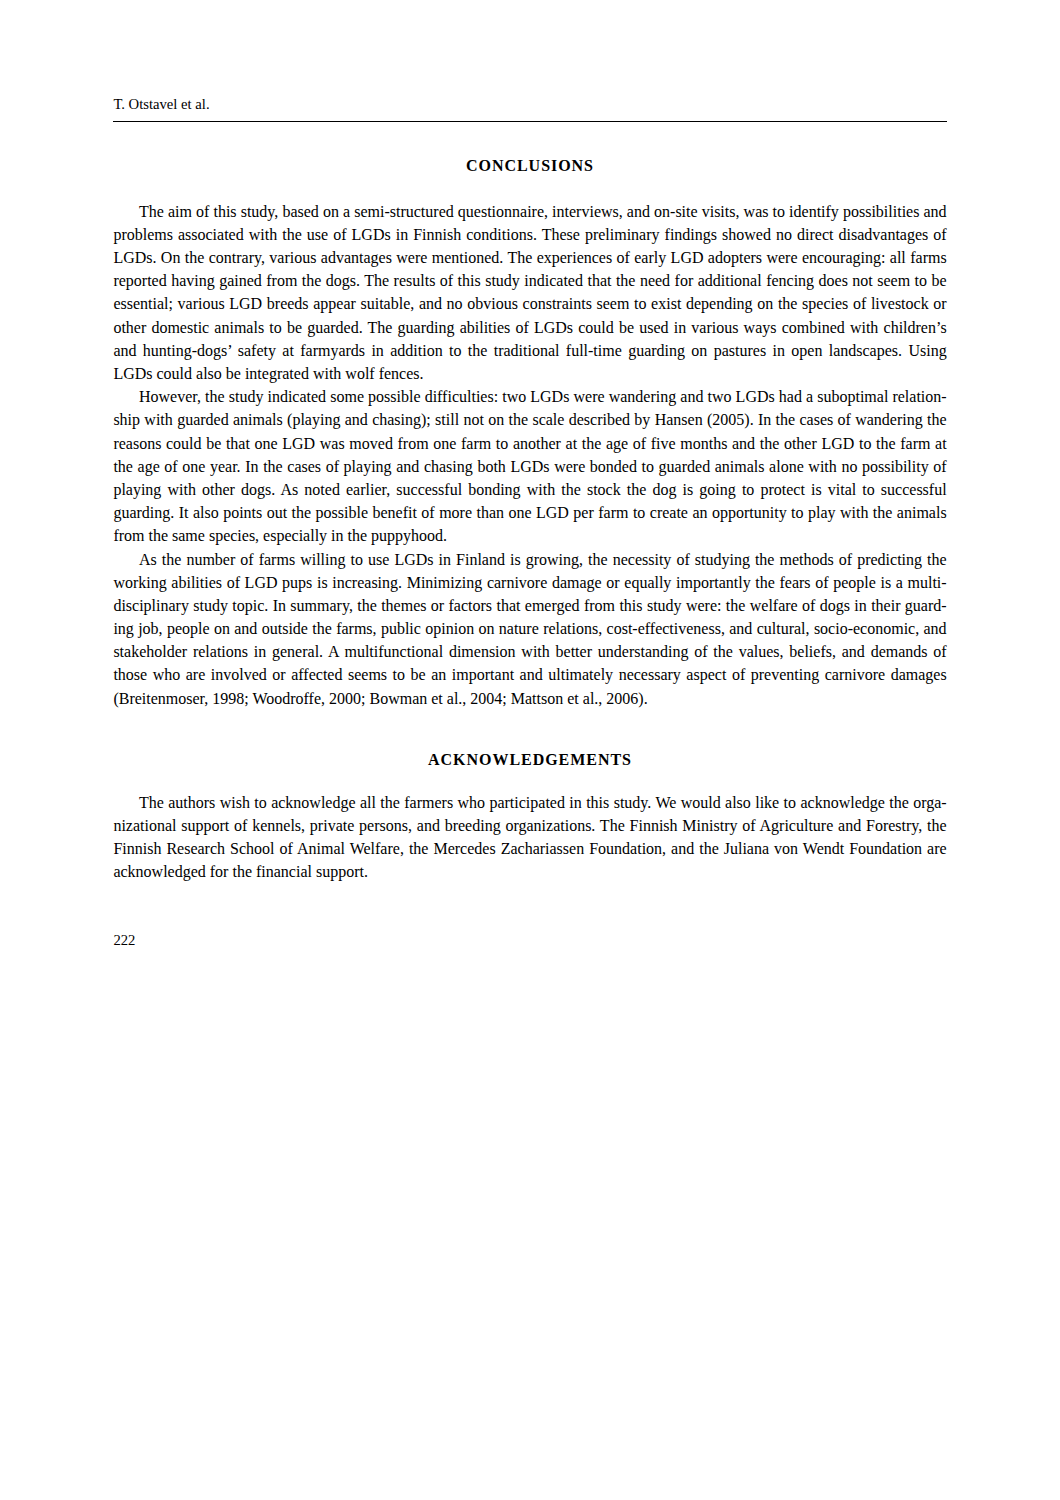T. Otstavel et al.
CONCLUSIONS
The aim of this study, based on a semi-structured questionnaire, interviews, and on-site visits, was to identify possibilities and problems associated with the use of LGDs in Finnish conditions. These preliminary findings showed no direct disadvantages of LGDs. On the contrary, various advantages were mentioned. The experiences of early LGD adopters were encouraging: all farms reported having gained from the dogs. The results of this study indicated that the need for additional fencing does not seem to be essential; various LGD breeds appear suitable, and no obvious constraints seem to exist depending on the species of livestock or other domestic animals to be guarded. The guarding abilities of LGDs could be used in various ways combined with children’s and hunting-dogs’ safety at farmyards in addition to the traditional full-time guarding on pastures in open landscapes. Using LGDs could also be integrated with wolf fences.
However, the study indicated some possible difficulties: two LGDs were wandering and two LGDs had a suboptimal relationship with guarded animals (playing and chasing); still not on the scale described by Hansen (2005). In the cases of wandering the reasons could be that one LGD was moved from one farm to another at the age of five months and the other LGD to the farm at the age of one year. In the cases of playing and chasing both LGDs were bonded to guarded animals alone with no possibility of playing with other dogs. As noted earlier, successful bonding with the stock the dog is going to protect is vital to successful guarding. It also points out the possible benefit of more than one LGD per farm to create an opportunity to play with the animals from the same species, especially in the puppyhood.
As the number of farms willing to use LGDs in Finland is growing, the necessity of studying the methods of predicting the working abilities of LGD pups is increasing. Minimizing carnivore damage or equally importantly the fears of people is a multidisciplinary study topic. In summary, the themes or factors that emerged from this study were: the welfare of dogs in their guarding job, people on and outside the farms, public opinion on nature relations, cost-effectiveness, and cultural, socio-economic, and stakeholder relations in general. A multifunctional dimension with better understanding of the values, beliefs, and demands of those who are involved or affected seems to be an important and ultimately necessary aspect of preventing carnivore damages (Breitenmoser, 1998; Woodroffe, 2000; Bowman et al., 2004; Mattson et al., 2006).
ACKNOWLEDGEMENTS
The authors wish to acknowledge all the farmers who participated in this study. We would also like to acknowledge the organizational support of kennels, private persons, and breeding organizations. The Finnish Ministry of Agriculture and Forestry, the Finnish Research School of Animal Welfare, the Mercedes Zachariassen Foundation, and the Juliana von Wendt Foundation are acknowledged for the financial support.
222